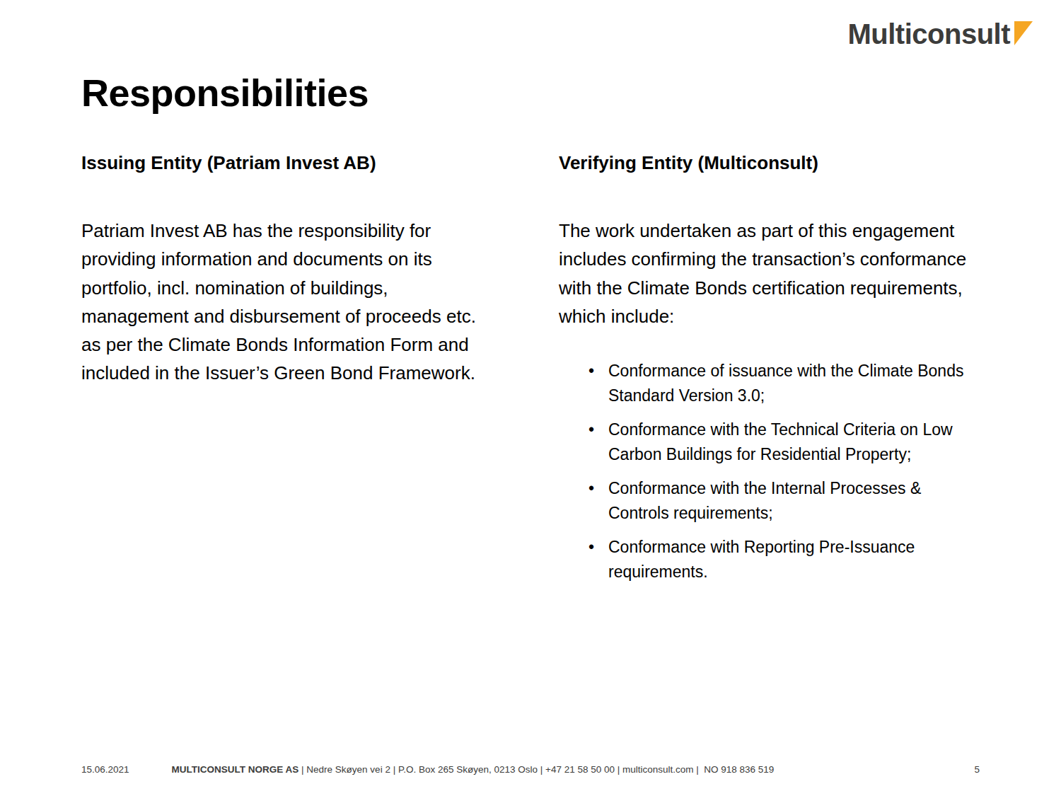Multiconsult
Responsibilities
Issuing Entity (Patriam Invest AB)
Patriam Invest AB has the responsibility for providing information and documents on its portfolio, incl. nomination of buildings, management and disbursement of proceeds etc. as per the Climate Bonds Information Form and included in the Issuer’s Green Bond Framework.
Verifying Entity (Multiconsult)
The work undertaken as part of this engagement includes confirming the transaction’s conformance with the Climate Bonds certification requirements, which include:
Conformance of issuance with the Climate Bonds Standard Version 3.0;
Conformance with the Technical Criteria on Low Carbon Buildings for Residential Property;
Conformance with the Internal Processes & Controls requirements;
Conformance with Reporting Pre-Issuance requirements.
15.06.2021 MULTICONSULT NORGE AS | Nedre Skøyen vei 2 | P.O. Box 265 Skøyen, 0213 Oslo | +47 21 58 50 00 | multiconsult.com | NO 918 836 519 5